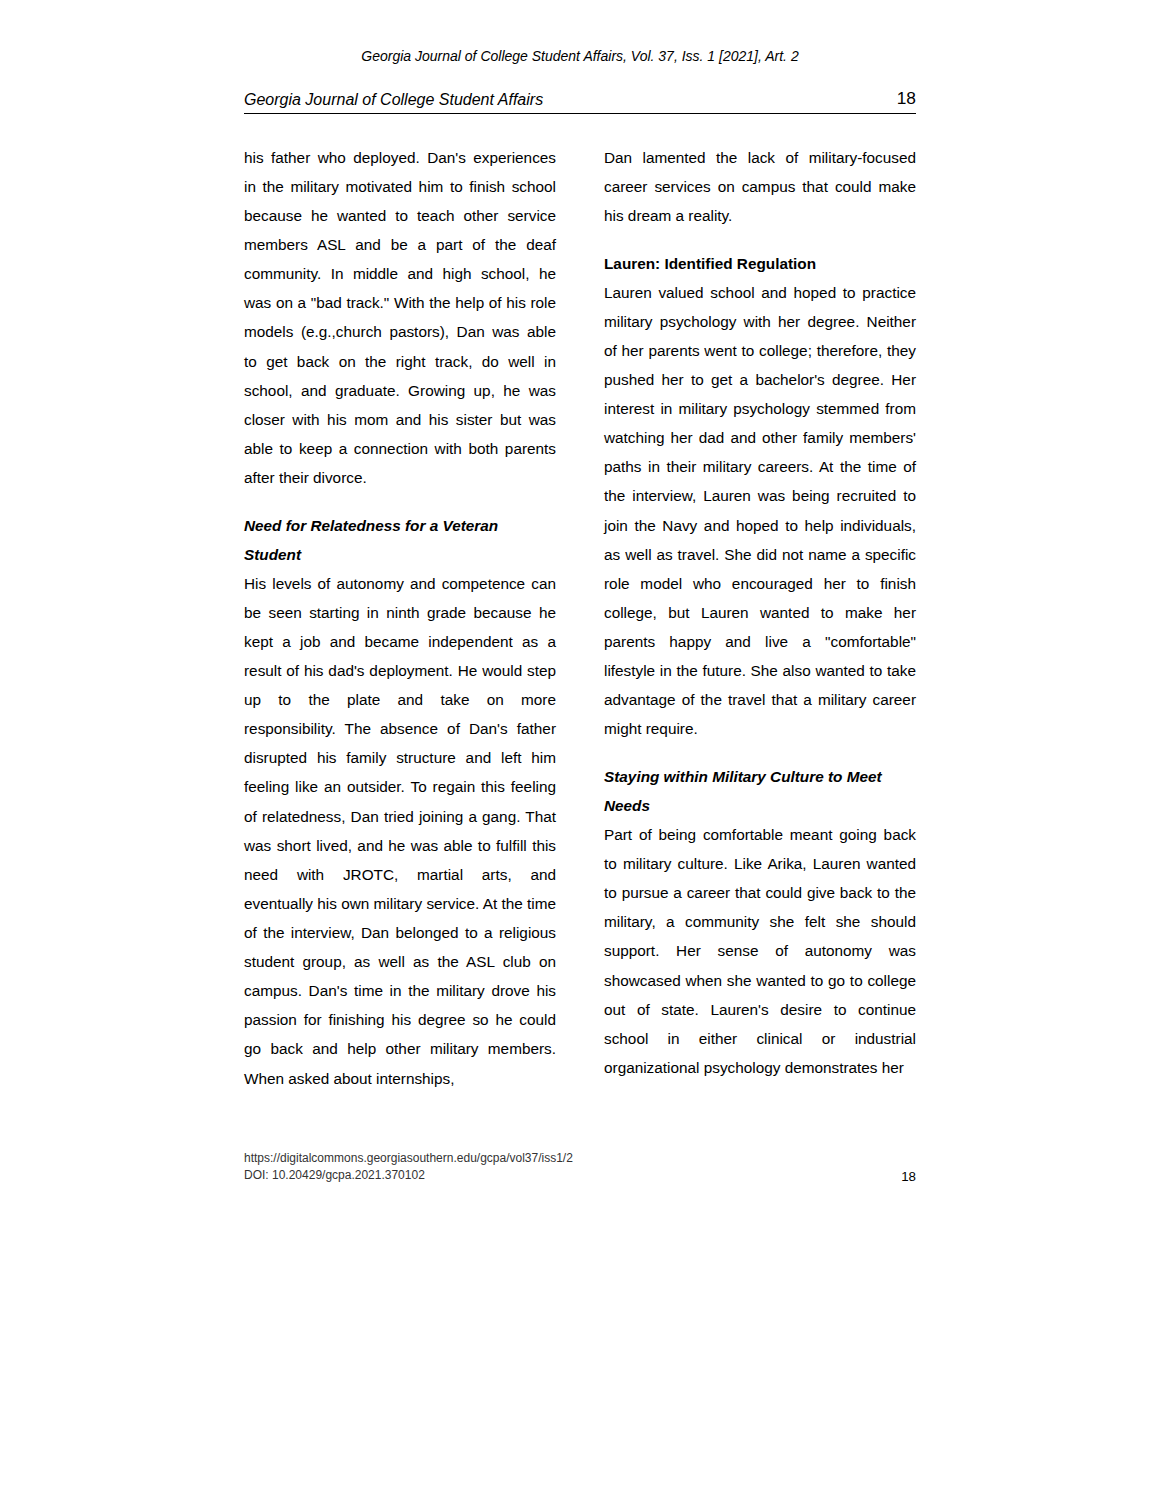Georgia Journal of College Student Affairs, Vol. 37, Iss. 1 [2021], Art. 2
Georgia Journal of College Student Affairs
18
his father who deployed. Dan's experiences in the military motivated him to finish school because he wanted to teach other service members ASL and be a part of the deaf community. In middle and high school, he was on a "bad track." With the help of his role models (e.g.,church pastors), Dan was able to get back on the right track, do well in school, and graduate. Growing up, he was closer with his mom and his sister but was able to keep a connection with both parents after their divorce.
Need for Relatedness for a Veteran Student
His levels of autonomy and competence can be seen starting in ninth grade because he kept a job and became independent as a result of his dad's deployment. He would step up to the plate and take on more responsibility. The absence of Dan's father disrupted his family structure and left him feeling like an outsider. To regain this feeling of relatedness, Dan tried joining a gang. That was short lived, and he was able to fulfill this need with JROTC, martial arts, and eventually his own military service. At the time of the interview, Dan belonged to a religious student group, as well as the ASL club on campus. Dan's time in the military drove his passion for finishing his degree so he could go back and help other military members. When asked about internships,
Dan lamented the lack of military-focused career services on campus that could make his dream a reality.
Lauren: Identified Regulation
Lauren valued school and hoped to practice military psychology with her degree. Neither of her parents went to college; therefore, they pushed her to get a bachelor's degree. Her interest in military psychology stemmed from watching her dad and other family members' paths in their military careers. At the time of the interview, Lauren was being recruited to join the Navy and hoped to help individuals, as well as travel. She did not name a specific role model who encouraged her to finish college, but Lauren wanted to make her parents happy and live a "comfortable" lifestyle in the future. She also wanted to take advantage of the travel that a military career might require.
Staying within Military Culture to Meet Needs
Part of being comfortable meant going back to military culture. Like Arika, Lauren wanted to pursue a career that could give back to the military, a community she felt she should support. Her sense of autonomy was showcased when she wanted to go to college out of state. Lauren's desire to continue school in either clinical or industrial organizational psychology demonstrates her
https://digitalcommons.georgiasouthern.edu/gcpa/vol37/iss1/2
DOI: 10.20429/gcpa.2021.370102
18